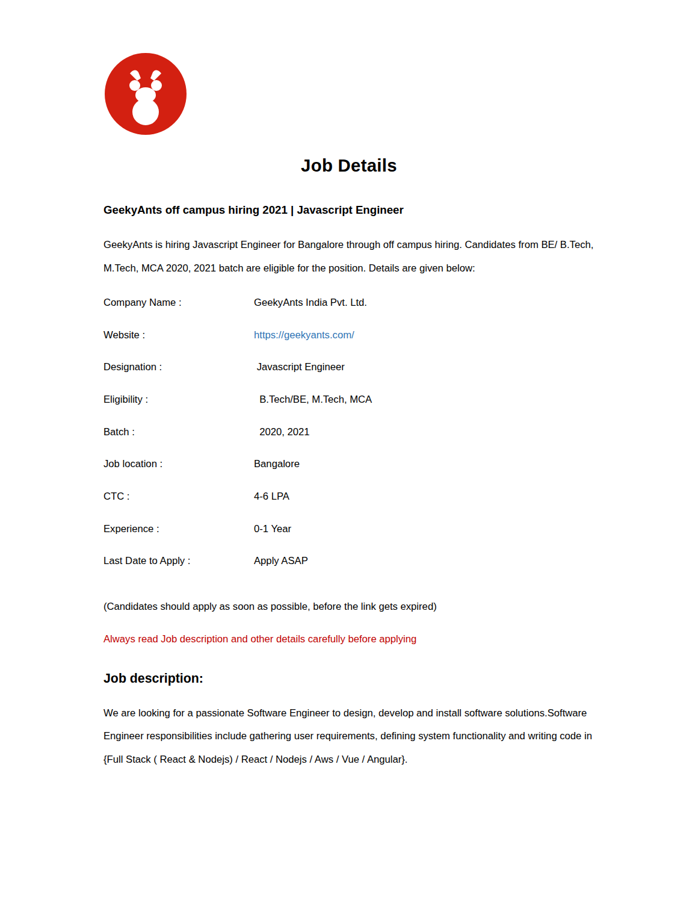Job Details
GeekyAnts off campus hiring 2021 | Javascript Engineer
GeekyAnts is hiring Javascript Engineer for Bangalore through off campus hiring. Candidates from BE/ B.Tech, M.Tech, MCA 2020, 2021 batch are eligible for the position. Details are given below:
| Company Name : | GeekyAnts India Pvt. Ltd. |
| Website : | https://geekyants.com/ |
| Designation : | Javascript Engineer |
| Eligibility : | B.Tech/BE, M.Tech, MCA |
| Batch : | 2020, 2021 |
| Job location : | Bangalore |
| CTC : | 4-6 LPA |
| Experience : | 0-1 Year |
| Last Date to Apply : | Apply ASAP |
(Candidates should apply as soon as possible, before the link gets expired)
Always read Job description and other details carefully before applying
Job description:
We are looking for a passionate Software Engineer to design, develop and install software solutions.Software Engineer responsibilities include gathering user requirements, defining system functionality and writing code in {Full Stack ( React & Nodejs) / React / Nodejs / Aws / Vue / Angular}.